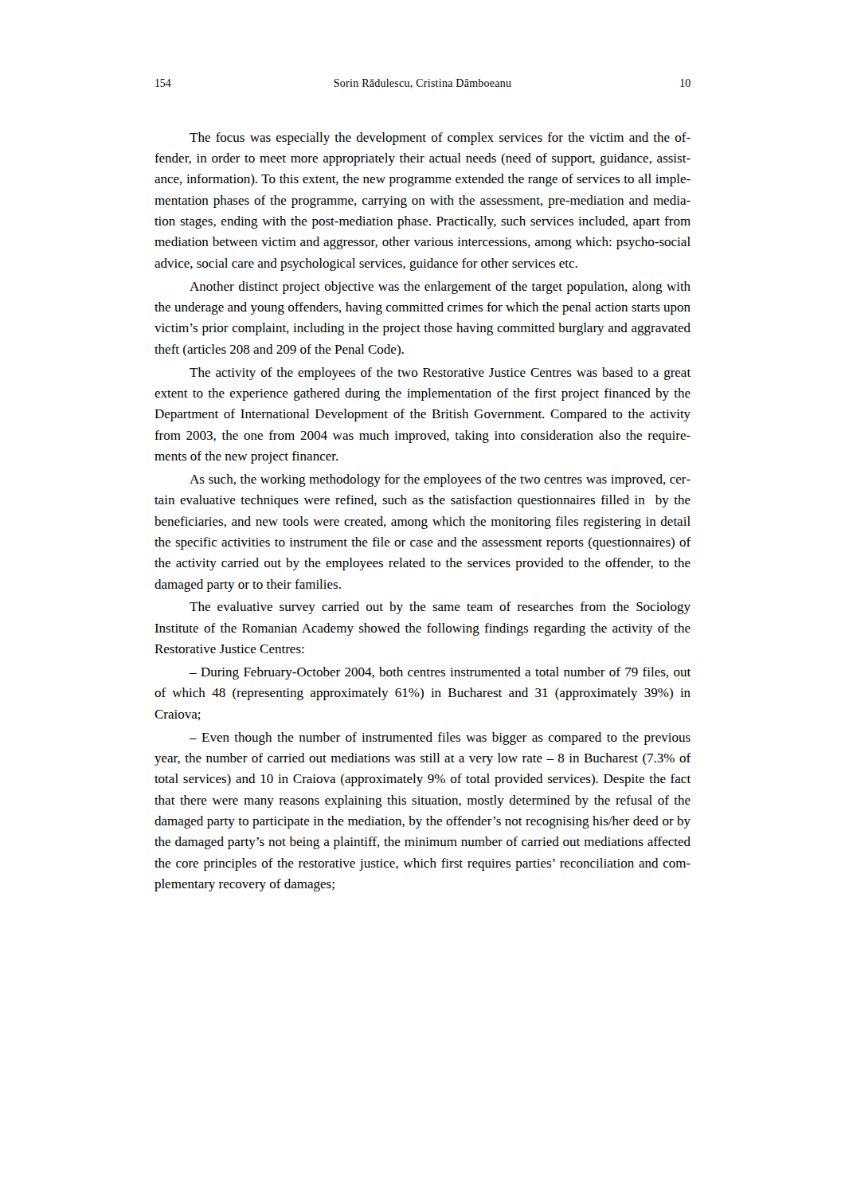154 Sorin Rădulescu, Cristina Dâmboeanu 10
The focus was especially the development of complex services for the victim and the offender, in order to meet more appropriately their actual needs (need of support, guidance, assistance, information). To this extent, the new programme extended the range of services to all implementation phases of the programme, carrying on with the assessment, pre-mediation and mediation stages, ending with the post-mediation phase. Practically, such services included, apart from mediation between victim and aggressor, other various intercessions, among which: psycho-social advice, social care and psychological services, guidance for other services etc.
Another distinct project objective was the enlargement of the target population, along with the underage and young offenders, having committed crimes for which the penal action starts upon victim’s prior complaint, including in the project those having committed burglary and aggravated theft (articles 208 and 209 of the Penal Code).
The activity of the employees of the two Restorative Justice Centres was based to a great extent to the experience gathered during the implementation of the first project financed by the Department of International Development of the British Government. Compared to the activity from 2003, the one from 2004 was much improved, taking into consideration also the requirements of the new project financer.
As such, the working methodology for the employees of the two centres was improved, certain evaluative techniques were refined, such as the satisfaction questionnaires filled in by the beneficiaries, and new tools were created, among which the monitoring files registering in detail the specific activities to instrument the file or case and the assessment reports (questionnaires) of the activity carried out by the employees related to the services provided to the offender, to the damaged party or to their families.
The evaluative survey carried out by the same team of researches from the Sociology Institute of the Romanian Academy showed the following findings regarding the activity of the Restorative Justice Centres:
During February-October 2004, both centres instrumented a total number of 79 files, out of which 48 (representing approximately 61%) in Bucharest and 31 (approximately 39%) in Craiova;
Even though the number of instrumented files was bigger as compared to the previous year, the number of carried out mediations was still at a very low rate – 8 in Bucharest (7.3% of total services) and 10 in Craiova (approximately 9% of total provided services). Despite the fact that there were many reasons explaining this situation, mostly determined by the refusal of the damaged party to participate in the mediation, by the offender’s not recognising his/her deed or by the damaged party’s not being a plaintiff, the minimum number of carried out mediations affected the core principles of the restorative justice, which first requires parties’ reconciliation and complementary recovery of damages;